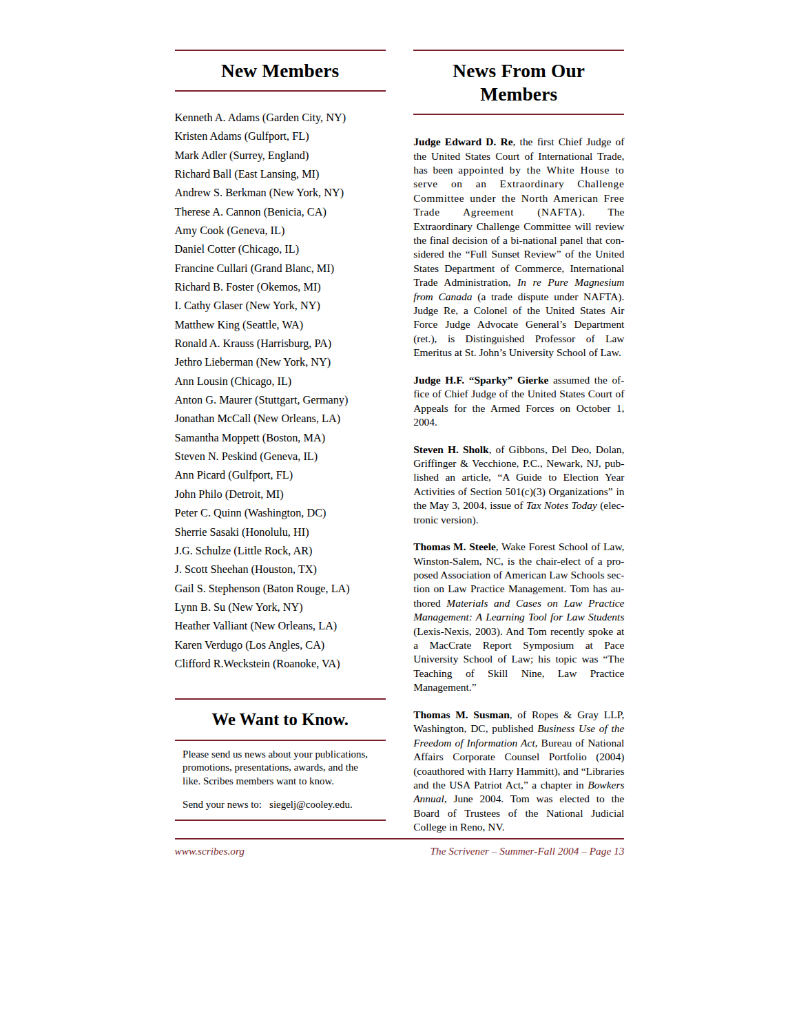New Members
Kenneth A. Adams (Garden City, NY)
Kristen Adams (Gulfport, FL)
Mark Adler (Surrey, England)
Richard Ball (East Lansing, MI)
Andrew S. Berkman (New York, NY)
Therese A. Cannon (Benicia, CA)
Amy Cook (Geneva, IL)
Daniel Cotter (Chicago, IL)
Francine Cullari (Grand Blanc, MI)
Richard B. Foster (Okemos, MI)
I. Cathy Glaser (New York, NY)
Matthew King (Seattle, WA)
Ronald A. Krauss (Harrisburg, PA)
Jethro Lieberman (New York, NY)
Ann Lousin (Chicago, IL)
Anton G. Maurer (Stuttgart, Germany)
Jonathan McCall (New Orleans, LA)
Samantha Moppett (Boston, MA)
Steven N. Peskind (Geneva, IL)
Ann Picard (Gulfport, FL)
John Philo (Detroit, MI)
Peter C. Quinn (Washington, DC)
Sherrie Sasaki (Honolulu, HI)
J.G. Schulze (Little Rock, AR)
J. Scott Sheehan (Houston, TX)
Gail S. Stephenson (Baton Rouge, LA)
Lynn B. Su (New York, NY)
Heather Valliant (New Orleans, LA)
Karen Verdugo (Los Angles, CA)
Clifford R.Weckstein (Roanoke, VA)
We Want to Know.
Please send us news about your publications, promotions, presentations, awards, and the like. Scribes members want to know.
Send your news to: siegelj@cooley.edu.
News From Our Members
Judge Edward D. Re, the first Chief Judge of the United States Court of International Trade, has been appointed by the White House to serve on an Extraordinary Challenge Committee under the North American Free Trade Agreement (NAFTA). The Extraordinary Challenge Committee will review the final decision of a bi-national panel that considered the “Full Sunset Review” of the United States Department of Commerce, International Trade Administration, In re Pure Magnesium from Canada (a trade dispute under NAFTA). Judge Re, a Colonel of the United States Air Force Judge Advocate General’s Department (ret.), is Distinguished Professor of Law Emeritus at St. John’s University School of Law.
Judge H.F. “Sparky” Gierke assumed the office of Chief Judge of the United States Court of Appeals for the Armed Forces on October 1, 2004.
Steven H. Sholk, of Gibbons, Del Deo, Dolan, Griffinger & Vecchione, P.C., Newark, NJ, published an article, “A Guide to Election Year Activities of Section 501(c)(3) Organizations” in the May 3, 2004, issue of Tax Notes Today (electronic version).
Thomas M. Steele, Wake Forest School of Law, Winston-Salem, NC, is the chair-elect of a proposed Association of American Law Schools section on Law Practice Management. Tom has authored Materials and Cases on Law Practice Management: A Learning Tool for Law Students (Lexis-Nexis, 2003). And Tom recently spoke at a MacCrate Report Symposium at Pace University School of Law; his topic was “The Teaching of Skill Nine, Law Practice Management.”
Thomas M. Susman, of Ropes & Gray LLP, Washington, DC, published Business Use of the Freedom of Information Act, Bureau of National Affairs Corporate Counsel Portfolio (2004) (coauthored with Harry Hammitt), and “Libraries and the USA Patriot Act,” a chapter in Bowkers Annual, June 2004. Tom was elected to the Board of Trustees of the National Judicial College in Reno, NV.
www.scribes.org The Scrivener – Summer-Fall 2004 – Page 13